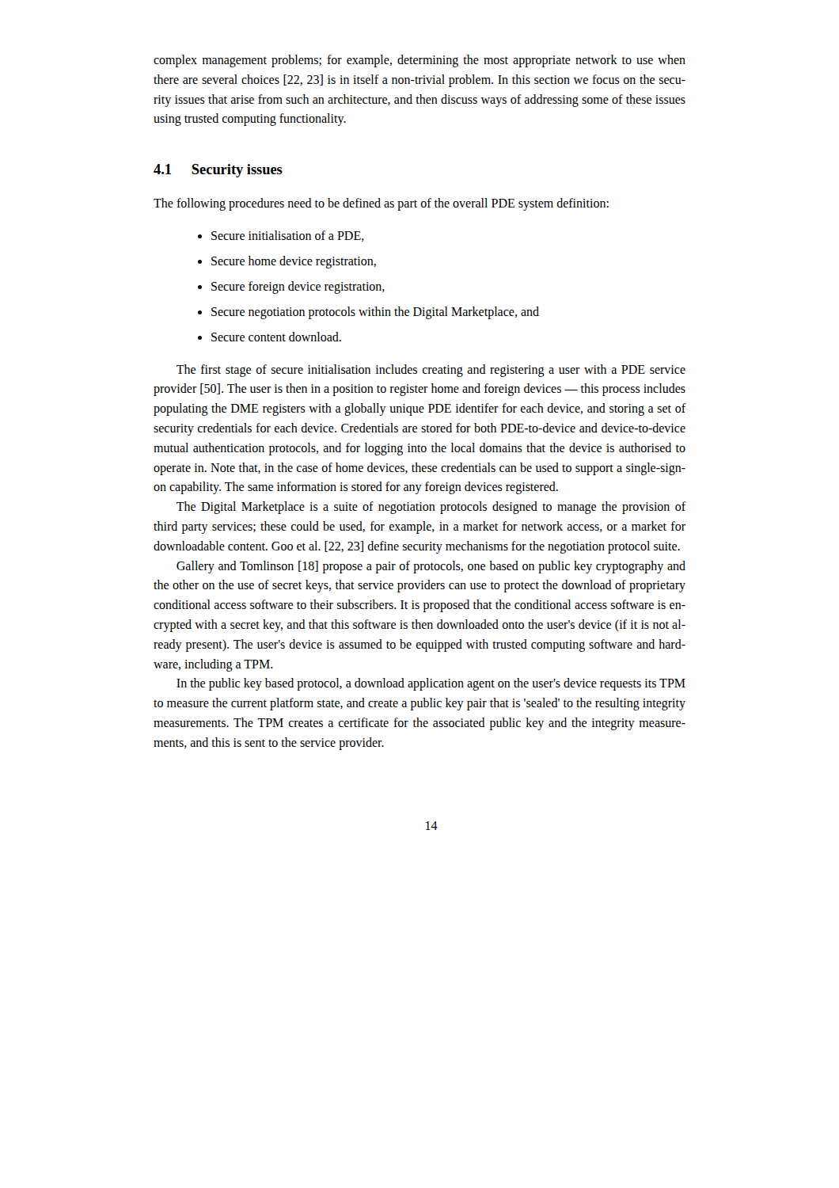complex management problems; for example, determining the most appropriate network to use when there are several choices [22, 23] is in itself a non-trivial problem. In this section we focus on the security issues that arise from such an architecture, and then discuss ways of addressing some of these issues using trusted computing functionality.
4.1 Security issues
The following procedures need to be defined as part of the overall PDE system definition:
Secure initialisation of a PDE,
Secure home device registration,
Secure foreign device registration,
Secure negotiation protocols within the Digital Marketplace, and
Secure content download.
The first stage of secure initialisation includes creating and registering a user with a PDE service provider [50]. The user is then in a position to register home and foreign devices — this process includes populating the DME registers with a globally unique PDE identifer for each device, and storing a set of security credentials for each device. Credentials are stored for both PDE-to-device and device-to-device mutual authentication protocols, and for logging into the local domains that the device is authorised to operate in. Note that, in the case of home devices, these credentials can be used to support a single-sign-on capability. The same information is stored for any foreign devices registered.
The Digital Marketplace is a suite of negotiation protocols designed to manage the provision of third party services; these could be used, for example, in a market for network access, or a market for downloadable content. Goo et al. [22, 23] define security mechanisms for the negotiation protocol suite.
Gallery and Tomlinson [18] propose a pair of protocols, one based on public key cryptography and the other on the use of secret keys, that service providers can use to protect the download of proprietary conditional access software to their subscribers. It is proposed that the conditional access software is encrypted with a secret key, and that this software is then downloaded onto the user's device (if it is not already present). The user's device is assumed to be equipped with trusted computing software and hardware, including a TPM.
In the public key based protocol, a download application agent on the user's device requests its TPM to measure the current platform state, and create a public key pair that is 'sealed' to the resulting integrity measurements. The TPM creates a certificate for the associated public key and the integrity measurements, and this is sent to the service provider.
14